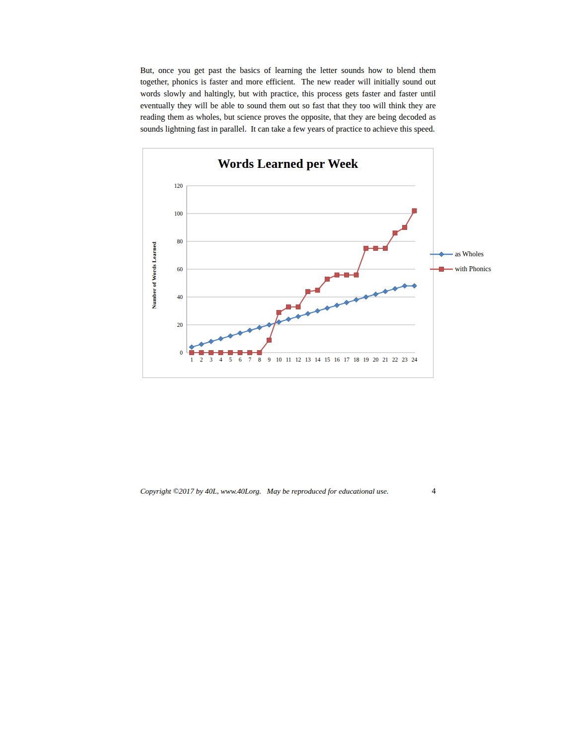But, once you get past the basics of learning the letter sounds how to blend them together, phonics is faster and more efficient. The new reader will initially sound out words slowly and haltingly, but with practice, this process gets faster and faster until eventually they will be able to sound them out so fast that they too will think they are reading them as wholes, but science proves the opposite, that they are being decoded as sounds lightning fast in parallel. It can take a few years of practice to achieve this speed.
Words Learned per Week
Number of Words Learned
120 100 80 60 40 20 120 100 80 60 40 20 0 120 100 80 60 40 20 0 1 2 3 4 5 6 7 8 9 10 11 12 13 14 15 16 17 18 19 20 21 22 23 24
as Wholes
with Phonics
Copyright ©2017 by 40L, www.40Lorg. May be reproduced for educational use.
4